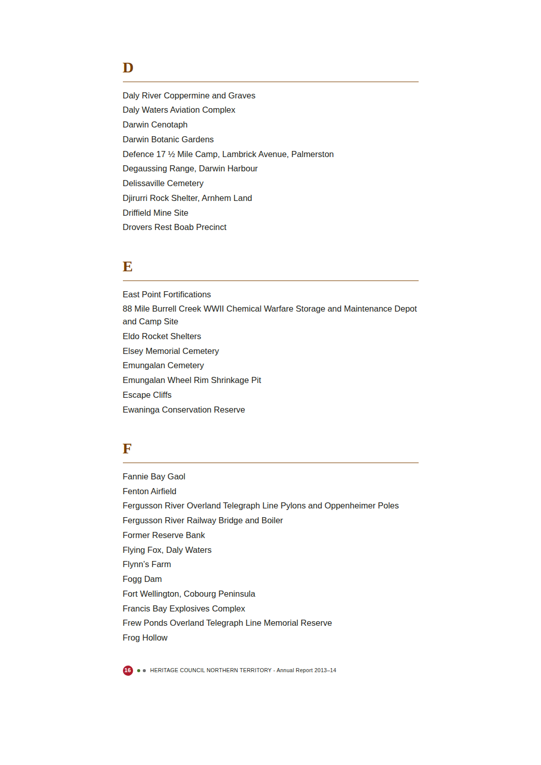D
Daly River Coppermine and Graves
Daly Waters Aviation Complex
Darwin Cenotaph
Darwin Botanic Gardens
Defence 17 ½ Mile Camp, Lambrick Avenue, Palmerston
Degaussing Range, Darwin Harbour
Delissaville Cemetery
Djirurri Rock Shelter, Arnhem Land
Driffield Mine Site
Drovers Rest Boab Precinct
E
East Point Fortifications
88 Mile Burrell Creek WWII Chemical Warfare Storage and Maintenance Depot and Camp Site
Eldo Rocket Shelters
Elsey Memorial Cemetery
Emungalan Cemetery
Emungalan Wheel Rim Shrinkage Pit
Escape Cliffs
Ewaninga Conservation Reserve
F
Fannie Bay Gaol
Fenton Airfield
Fergusson River Overland Telegraph Line Pylons and Oppenheimer Poles
Fergusson River Railway Bridge and Boiler
Former Reserve Bank
Flying Fox, Daly Waters
Flynn’s Farm
Fogg Dam
Fort Wellington, Cobourg Peninsula
Francis Bay Explosives Complex
Frew Ponds Overland Telegraph Line Memorial Reserve
Frog Hollow
16 Heritage Council Northern Territory - Annual Report 2013–14